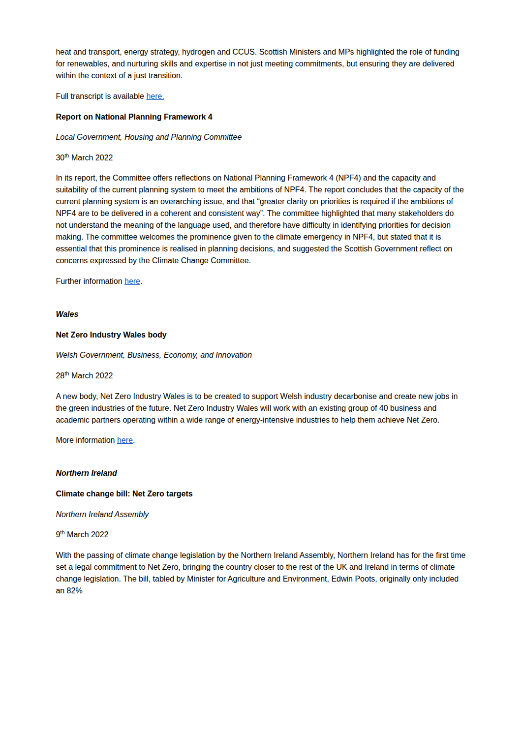heat and transport, energy strategy, hydrogen and CCUS. Scottish Ministers and MPs highlighted the role of funding for renewables, and nurturing skills and expertise in not just meeting commitments, but ensuring they are delivered within the context of a just transition.
Full transcript is available here.
Report on National Planning Framework 4
Local Government, Housing and Planning Committee
30th March 2022
In its report, the Committee offers reflections on National Planning Framework 4 (NPF4) and the capacity and suitability of the current planning system to meet the ambitions of NPF4. The report concludes that the capacity of the current planning system is an overarching issue, and that “greater clarity on priorities is required if the ambitions of NPF4 are to be delivered in a coherent and consistent way”. The committee highlighted that many stakeholders do not understand the meaning of the language used, and therefore have difficulty in identifying priorities for decision making. The committee welcomes the prominence given to the climate emergency in NPF4, but stated that it is essential that this prominence is realised in planning decisions, and suggested the Scottish Government reflect on concerns expressed by the Climate Change Committee.
Further information here.
Wales
Net Zero Industry Wales body
Welsh Government, Business, Economy, and Innovation
28th March 2022
A new body, Net Zero Industry Wales is to be created to support Welsh industry decarbonise and create new jobs in the green industries of the future. Net Zero Industry Wales will work with an existing group of 40 business and academic partners operating within a wide range of energy-intensive industries to help them achieve Net Zero.
More information here.
Northern Ireland
Climate change bill: Net Zero targets
Northern Ireland Assembly
9th March 2022
With the passing of climate change legislation by the Northern Ireland Assembly, Northern Ireland has for the first time set a legal commitment to Net Zero, bringing the country closer to the rest of the UK and Ireland in terms of climate change legislation. The bill, tabled by Minister for Agriculture and Environment, Edwin Poots, originally only included an 82%